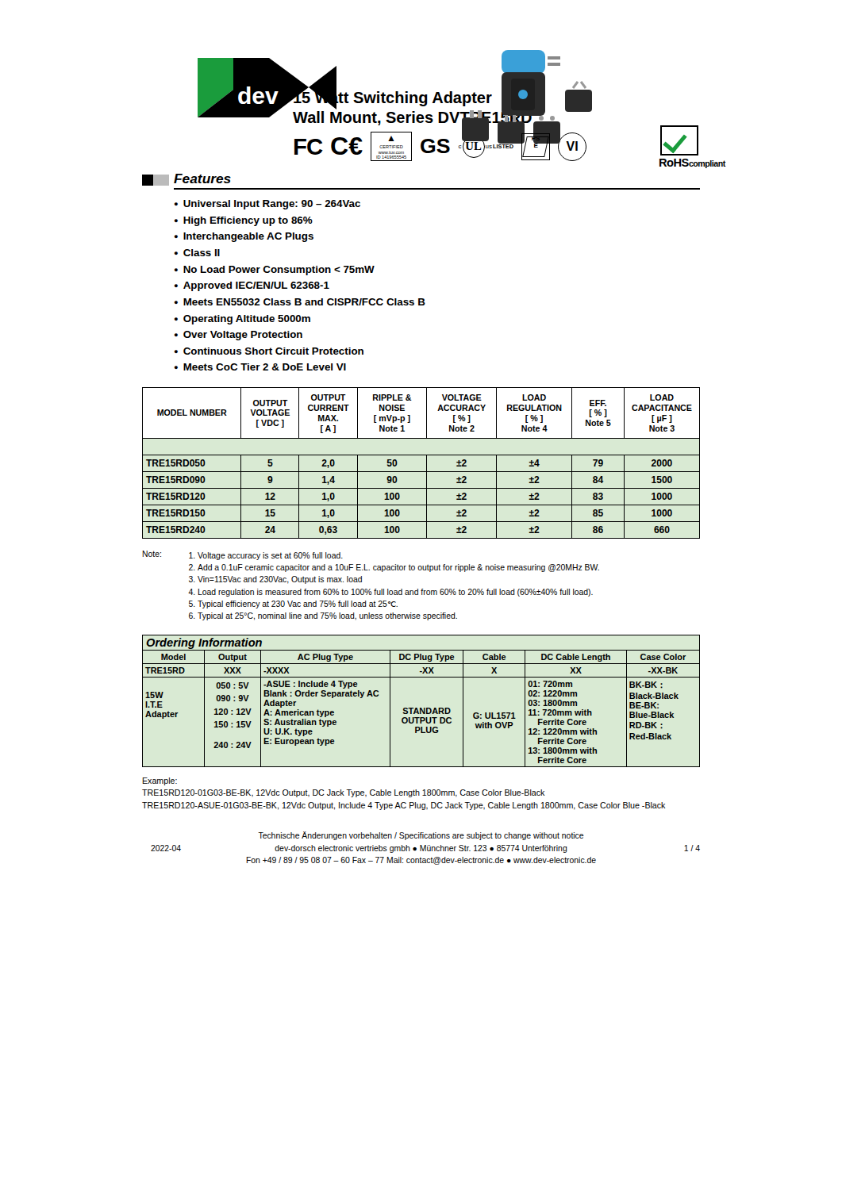dev
RoHScompliant
15 Watt Switching Adapter
Wall Mount, Series DVTRE15RD
FC C€
▲
CERTIFIED
www.tuv.com
ID 1419655545
GS
c
UL
us LISTED
PS
E
VI
Features
Universal Input Range: 90 – 264Vac
High Efficiency up to 86%
Interchangeable AC Plugs
Class II
No Load Power Consumption < 75mW
Approved IEC/EN/UL 62368-1
Meets EN55032 Class B and CISPR/FCC Class B
Operating Altitude 5000m
Over Voltage Protection
Continuous Short Circuit Protection
Meets CoC Tier 2 & DoE Level VI
| MODEL NUMBER | OUTPUT VOLTAGE [ VDC ] | OUTPUT CURRENT MAX. [ A ] | RIPPLE & NOISE [ mVp-p ] Note 1 | VOLTAGE ACCURACY [ % ] Note 2 | LOAD REGULATION [ % ] Note 4 | EFF. [ % ] Note 5 | LOAD CAPACITANCE [ µF ] Note 3 |
| --- | --- | --- | --- | --- | --- | --- | --- |
| TRE15RD050 | 5 | 2,0 | 50 | ±2 | ±4 | 79 | 2000 |
| TRE15RD090 | 9 | 1,4 | 90 | ±2 | ±2 | 84 | 1500 |
| TRE15RD120 | 12 | 1,0 | 100 | ±2 | ±2 | 83 | 1000 |
| TRE15RD150 | 15 | 1,0 | 100 | ±2 | ±2 | 85 | 1000 |
| TRE15RD240 | 24 | 0,63 | 100 | ±2 | ±2 | 86 | 660 |
Note:
Voltage accuracy is set at 60% full load.
Add a 0.1uF ceramic capacitor and a 10uF E.L. capacitor to output for ripple & noise measuring @20MHz BW.
Vin=115Vac and 230Vac, Output is max. load
Load regulation is measured from 60% to 100% full load and from 60% to 20% full load (60%±40% full load).
Typical efficiency at 230 Vac and 75% full load at 25℃.
Typical at 25°C, nominal line and 75% load, unless otherwise specified.
Ordering Information
| Model | Output | AC Plug Type | DC Plug Type | Cable | DC Cable Length | Case Color |
| --- | --- | --- | --- | --- | --- | --- |
| TRE15RD | XXX | -XXXX | -XX | X | XX | -XX-BK |
| 15W I.T.E Adapter | 050 : 5V 090 : 9V 120 : 12V 150 : 15V 240 : 24V | -ASUE : Include 4 Type Blank : Order Separately AC Adapter A: American type S: Australian type U: U.K. type E: European type | STANDARD OUTPUT DC PLUG | G: UL1571 with OVP | 01: 720mm 02: 1220mm 03: 1800mm 11: 720mm with Ferrite Core 12: 1220mm with Ferrite Core 13: 1800mm with Ferrite Core | BK-BK： Black-Black BE-BK: Blue-Black RD-BK： Red-Black |
Example:
TRE15RD120-01G03-BE-BK, 12Vdc Output, DC Jack Type, Cable Length 1800mm, Case Color Blue-Black
TRE15RD120-ASUE-01G03-BE-BK, 12Vdc Output, Include 4 Type AC Plug, DC Jack Type, Cable Length 1800mm, Case Color Blue -Black
Technische Änderungen vorbehalten / Specifications are subject to change without notice
2022-04
dev-dorsch electronic vertriebs gmbh ● Münchner Str. 123 ● 85774 Unterföhring
Fon +49 / 89 / 95 08 07 – 60 Fax – 77 Mail: contact@dev-electronic.de ● www.dev-electronic.de
1 / 4